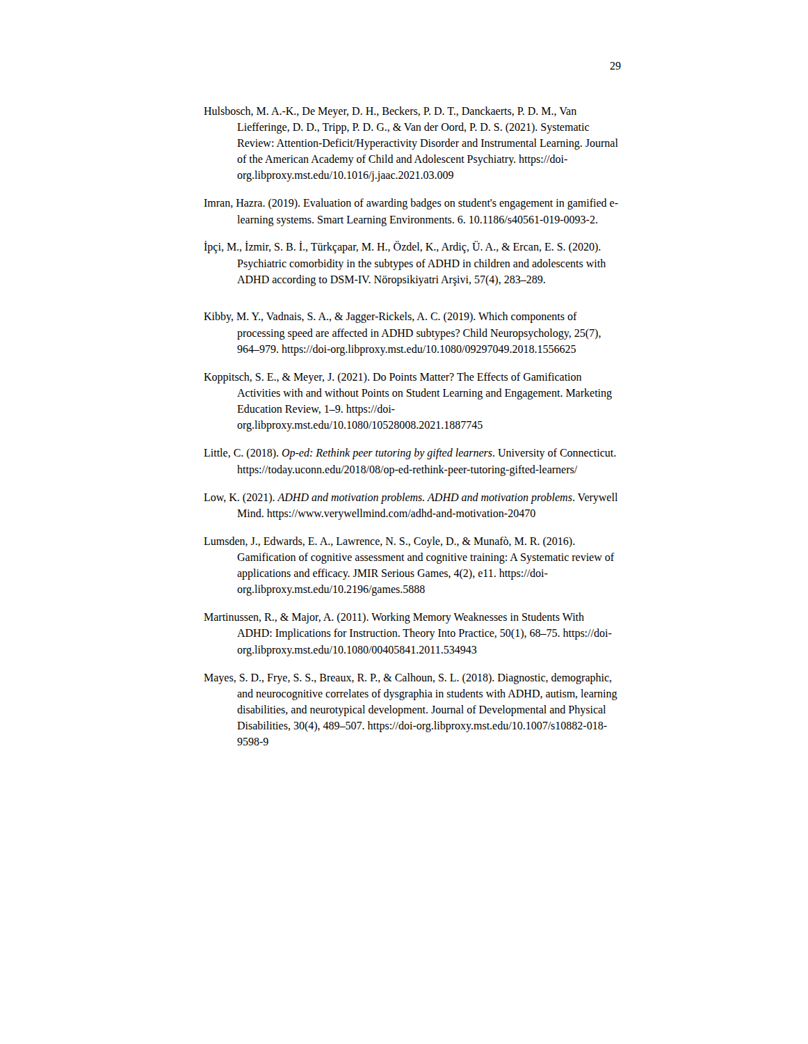29
Hulsbosch, M. A.-K., De Meyer, D. H., Beckers, P. D. T., Danckaerts, P. D. M., Van Liefferinge, D. D., Tripp, P. D. G., & Van der Oord, P. D. S. (2021). Systematic Review: Attention-Deficit/Hyperactivity Disorder and Instrumental Learning. Journal of the American Academy of Child and Adolescent Psychiatry. https://doi-org.libproxy.mst.edu/10.1016/j.jaac.2021.03.009
Imran, Hazra. (2019). Evaluation of awarding badges on student's engagement in gamified e-learning systems. Smart Learning Environments. 6. 10.1186/s40561-019-0093-2.
İpçi, M., İzmir, S. B. İ., Türkçapar, M. H., Özdel, K., Ardiç, Ü. A., & Ercan, E. S. (2020). Psychiatric comorbidity in the subtypes of ADHD in children and adolescents with ADHD according to DSM-IV. Nöropsikiyatri Arşivi, 57(4), 283–289.
Kibby, M. Y., Vadnais, S. A., & Jagger-Rickels, A. C. (2019). Which components of processing speed are affected in ADHD subtypes? Child Neuropsychology, 25(7), 964–979. https://doi-org.libproxy.mst.edu/10.1080/09297049.2018.1556625
Koppitsch, S. E., & Meyer, J. (2021). Do Points Matter? The Effects of Gamification Activities with and without Points on Student Learning and Engagement. Marketing Education Review, 1–9. https://doi-org.libproxy.mst.edu/10.1080/10528008.2021.1887745
Little, C. (2018). Op-ed: Rethink peer tutoring by gifted learners. University of Connecticut. https://today.uconn.edu/2018/08/op-ed-rethink-peer-tutoring-gifted-learners/
Low, K. (2021). ADHD and motivation problems. ADHD and motivation problems. Verywell Mind. https://www.verywellmind.com/adhd-and-motivation-20470
Lumsden, J., Edwards, E. A., Lawrence, N. S., Coyle, D., & Munafò, M. R. (2016). Gamification of cognitive assessment and cognitive training: A Systematic review of applications and efficacy. JMIR Serious Games, 4(2), e11. https://doi-org.libproxy.mst.edu/10.2196/games.5888
Martinussen, R., & Major, A. (2011). Working Memory Weaknesses in Students With ADHD: Implications for Instruction. Theory Into Practice, 50(1), 68–75. https://doi-org.libproxy.mst.edu/10.1080/00405841.2011.534943
Mayes, S. D., Frye, S. S., Breaux, R. P., & Calhoun, S. L. (2018). Diagnostic, demographic, and neurocognitive correlates of dysgraphia in students with ADHD, autism, learning disabilities, and neurotypical development. Journal of Developmental and Physical Disabilities, 30(4), 489–507. https://doi-org.libproxy.mst.edu/10.1007/s10882-018-9598-9